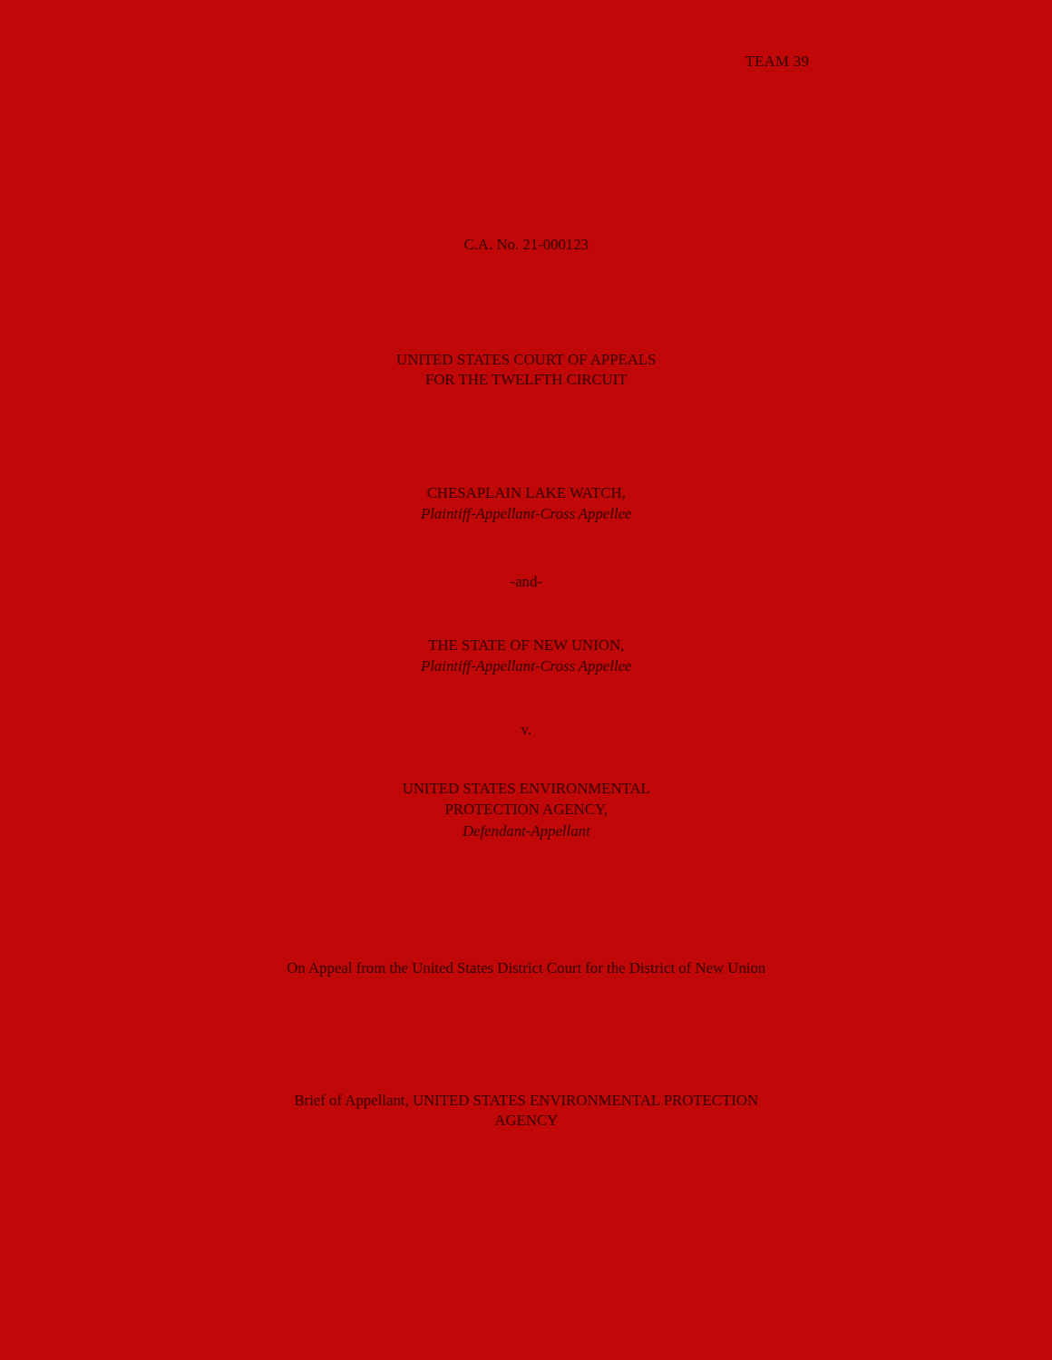TEAM 39
C.A. No. 21-000123
UNITED STATES COURT OF APPEALS
FOR THE TWELFTH CIRCUIT
CHESAPLAIN LAKE WATCH,
Plaintiff-Appellant-Cross Appellee
-and-
THE STATE OF NEW UNION,
Plaintiff-Appellant-Cross Appellee
v.
UNITED STATES ENVIRONMENTAL
PROTECTION AGENCY,
Defendant-Appellant
On Appeal from the United States District Court for the District of New Union
Brief of Appellant, UNITED STATES ENVIRONMENTAL PROTECTION
AGENCY